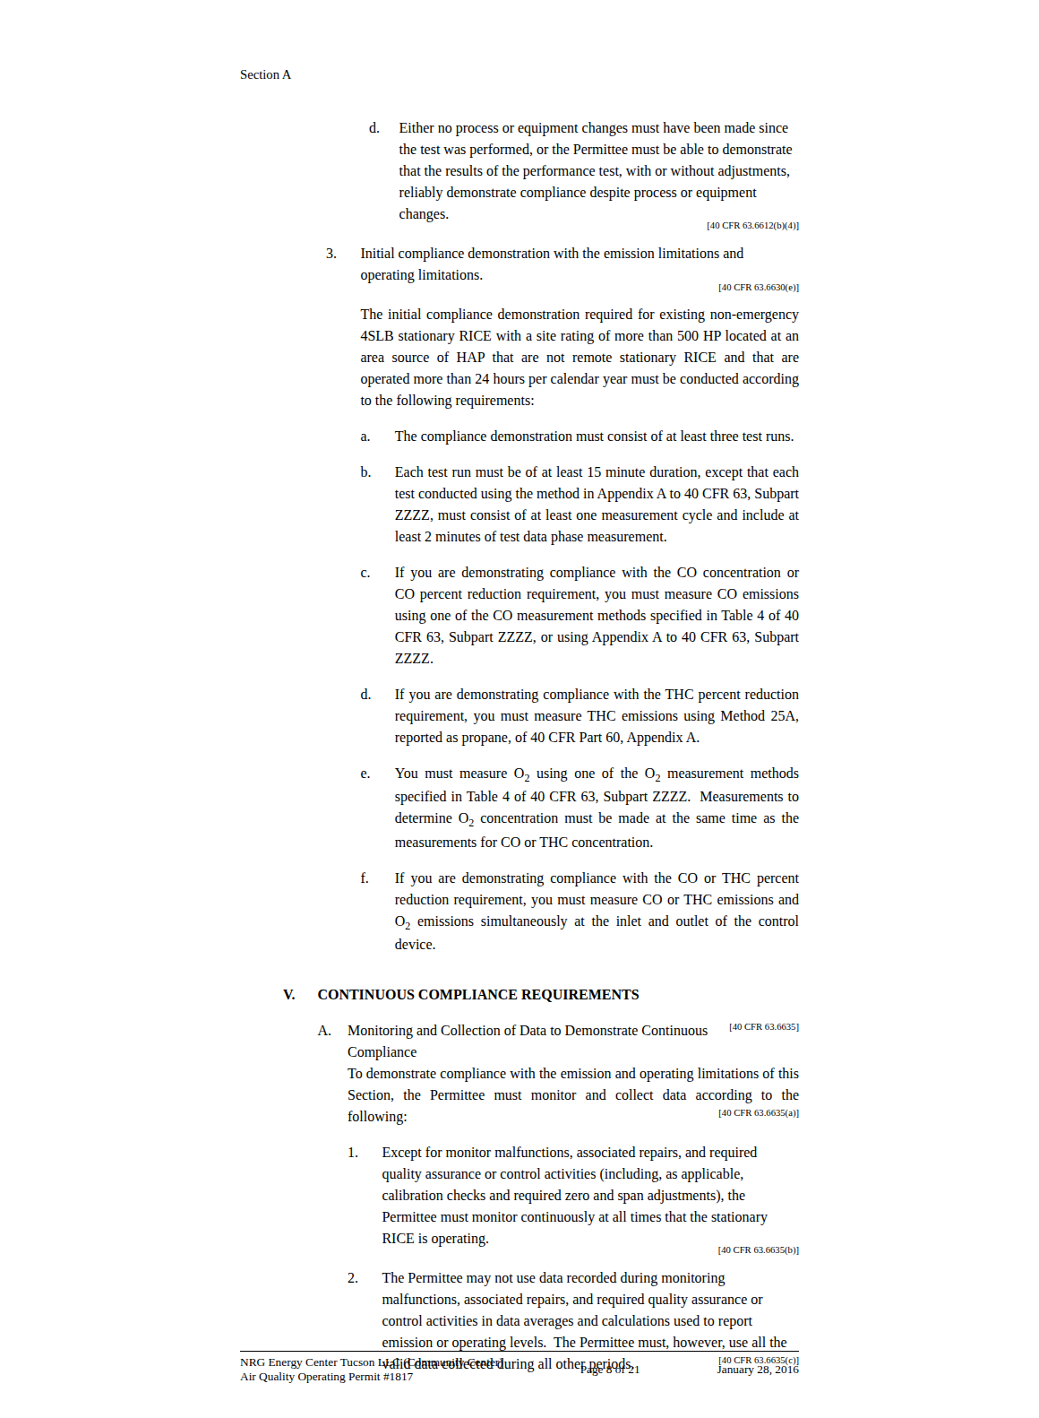Section A
d. Either no process or equipment changes must have been made since the test was performed, or the Permittee must be able to demonstrate that the results of the performance test, with or without adjustments, reliably demonstrate compliance despite process or equipment changes.
[40 CFR 63.6612(b)(4)]
3. Initial compliance demonstration with the emission limitations and operating limitations.
[40 CFR 63.6630(e)]
The initial compliance demonstration required for existing non-emergency 4SLB stationary RICE with a site rating of more than 500 HP located at an area source of HAP that are not remote stationary RICE and that are operated more than 24 hours per calendar year must be conducted according to the following requirements:
a.
The compliance demonstration must consist of at least three test runs.
b.
Each test run must be of at least 15 minute duration, except that each test conducted using the method in Appendix A to 40 CFR 63, Subpart ZZZZ, must consist of at least one measurement cycle and include at least 2 minutes of test data phase measurement.
c.
If you are demonstrating compliance with the CO concentration or CO percent reduction requirement, you must measure CO emissions using one of the CO measurement methods specified in Table 4 of 40 CFR 63, Subpart ZZZZ, or using Appendix A to 40 CFR 63, Subpart ZZZZ.
d.
If you are demonstrating compliance with the THC percent reduction requirement, you must measure THC emissions using Method 25A, reported as propane, of 40 CFR Part 60, Appendix A.
e.
You must measure O2 using one of the O2 measurement methods specified in Table 4 of 40 CFR 63, Subpart ZZZZ. Measurements to determine O2 concentration must be made at the same time as the measurements for CO or THC concentration.
f.
If you are demonstrating compliance with the CO or THC percent reduction requirement, you must measure CO or THC emissions and O2 emissions simultaneously at the inlet and outlet of the control device.
V. CONTINUOUS COMPLIANCE REQUIREMENTS
A. [40 CFR 63.6635] Monitoring and Collection of Data to Demonstrate Continuous Compliance
To demonstrate compliance with the emission and operating limitations of this Section, the Permittee must monitor and collect data according to the following: [40 CFR 63.6635(a)]
1. Except for monitor malfunctions, associated repairs, and required quality assurance or control activities (including, as applicable, calibration checks and required zero and span adjustments), the Permittee must monitor continuously at all times that the stationary RICE is operating.
[40 CFR 63.6635(b)]
2. The Permittee may not use data recorded during monitoring malfunctions, associated repairs, and required quality assurance or control activities in data averages and calculations used to report emission or operating levels. The Permittee must, however, use all the valid data collected during all other periods. [40 CFR 63.6635(c)]
NRG Energy Center Tucson LLC (Community Center)
Air Quality Operating Permit #1817
Page 8 of 21
January 28, 2016